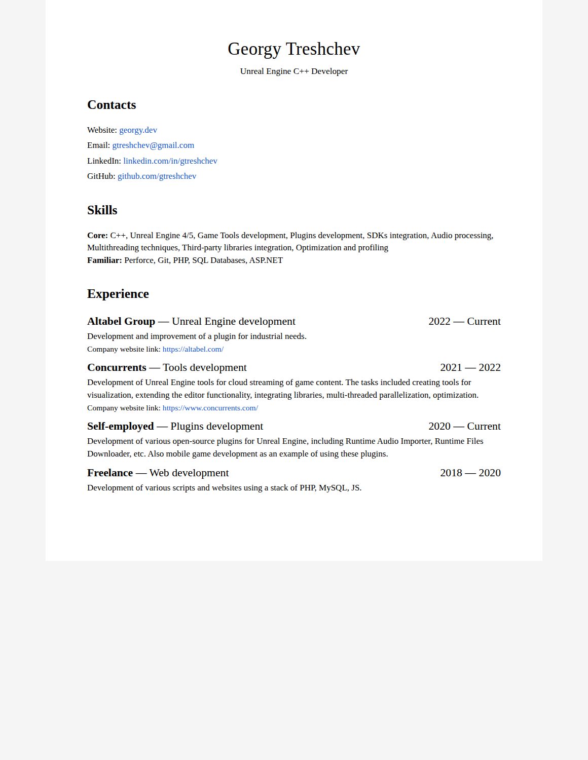Georgy Treshchev
Unreal Engine C++ Developer
Contacts
Website: georgy.dev
Email: gtreshchev@gmail.com
LinkedIn: linkedin.com/in/gtreshchev
GitHub: github.com/gtreshchev
Skills
Core: C++, Unreal Engine 4/5, Game Tools development, Plugins development, SDKs integration, Audio processing, Multithreading techniques, Third-party libraries integration, Optimization and profiling
Familiar: Perforce, Git, PHP, SQL Databases, ASP.NET
Experience
Altabel Group — Unreal Engine development
2022 — Current
Development and improvement of a plugin for industrial needs.
Company website link: https://altabel.com/
Concurrents — Tools development
2021 — 2022
Development of Unreal Engine tools for cloud streaming of game content. The tasks included creating tools for visualization, extending the editor functionality, integrating libraries, multi-threaded parallelization, optimization.
Company website link: https://www.concurrents.com/
Self-employed — Plugins development
2020 — Current
Development of various open-source plugins for Unreal Engine, including Runtime Audio Importer, Runtime Files Downloader, etc. Also mobile game development as an example of using these plugins.
Freelance — Web development
2018 — 2020
Development of various scripts and websites using a stack of PHP, MySQL, JS.